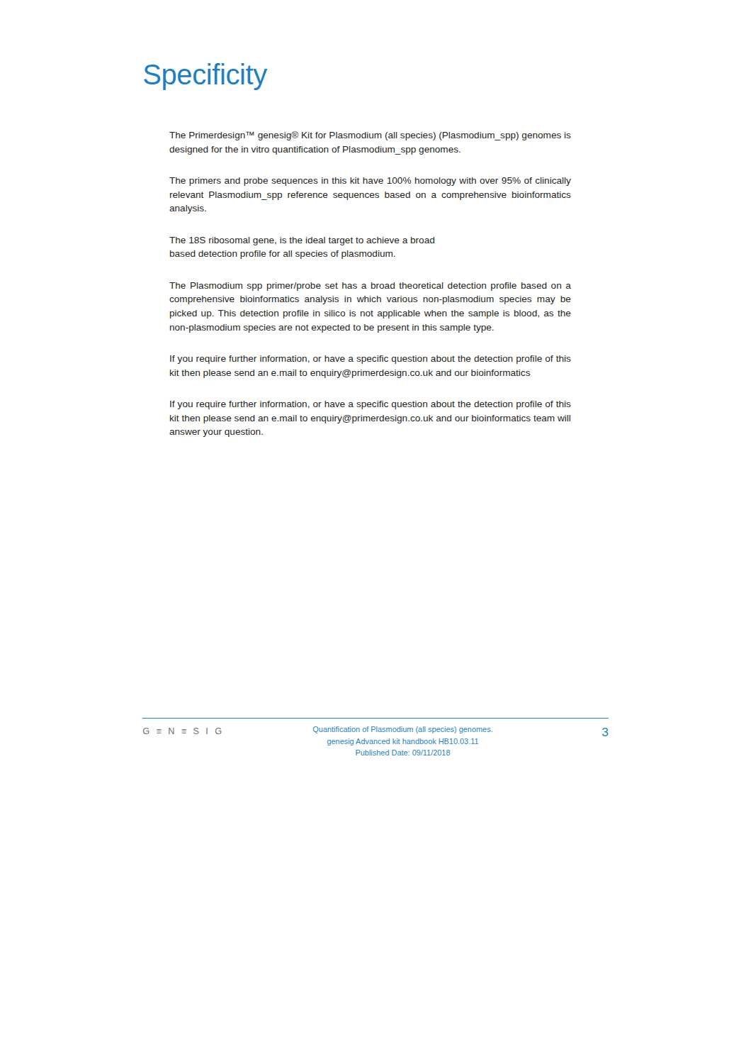Specificity
The Primerdesign™ genesig® Kit for Plasmodium (all species) (Plasmodium_spp) genomes is designed for the in vitro quantification of Plasmodium_spp genomes.
The primers and probe sequences in this kit have 100% homology with over 95% of clinically relevant Plasmodium_spp reference sequences based on a comprehensive bioinformatics analysis.
The 18S ribosomal gene, is the ideal target to achieve a broad
based detection profile for all species of plasmodium.
The Plasmodium spp primer/probe set has a broad theoretical detection profile based on a comprehensive bioinformatics analysis in which various non-plasmodium species may be picked up. This detection profile in silico is not applicable when the sample is blood, as the non-plasmodium species are not expected to be present in this sample type.
If you require further information, or have a specific question about the detection profile of this kit then please send an e.mail to enquiry@primerdesign.co.uk and our bioinformatics
If you require further information, or have a specific question about the detection profile of this kit then please send an e.mail to enquiry@primerdesign.co.uk and our bioinformatics team will answer your question.
G ≡ N ≡ S I G
Quantification of Plasmodium (all species) genomes.
genesig Advanced kit handbook HB10.03.11
Published Date: 09/11/2018
3